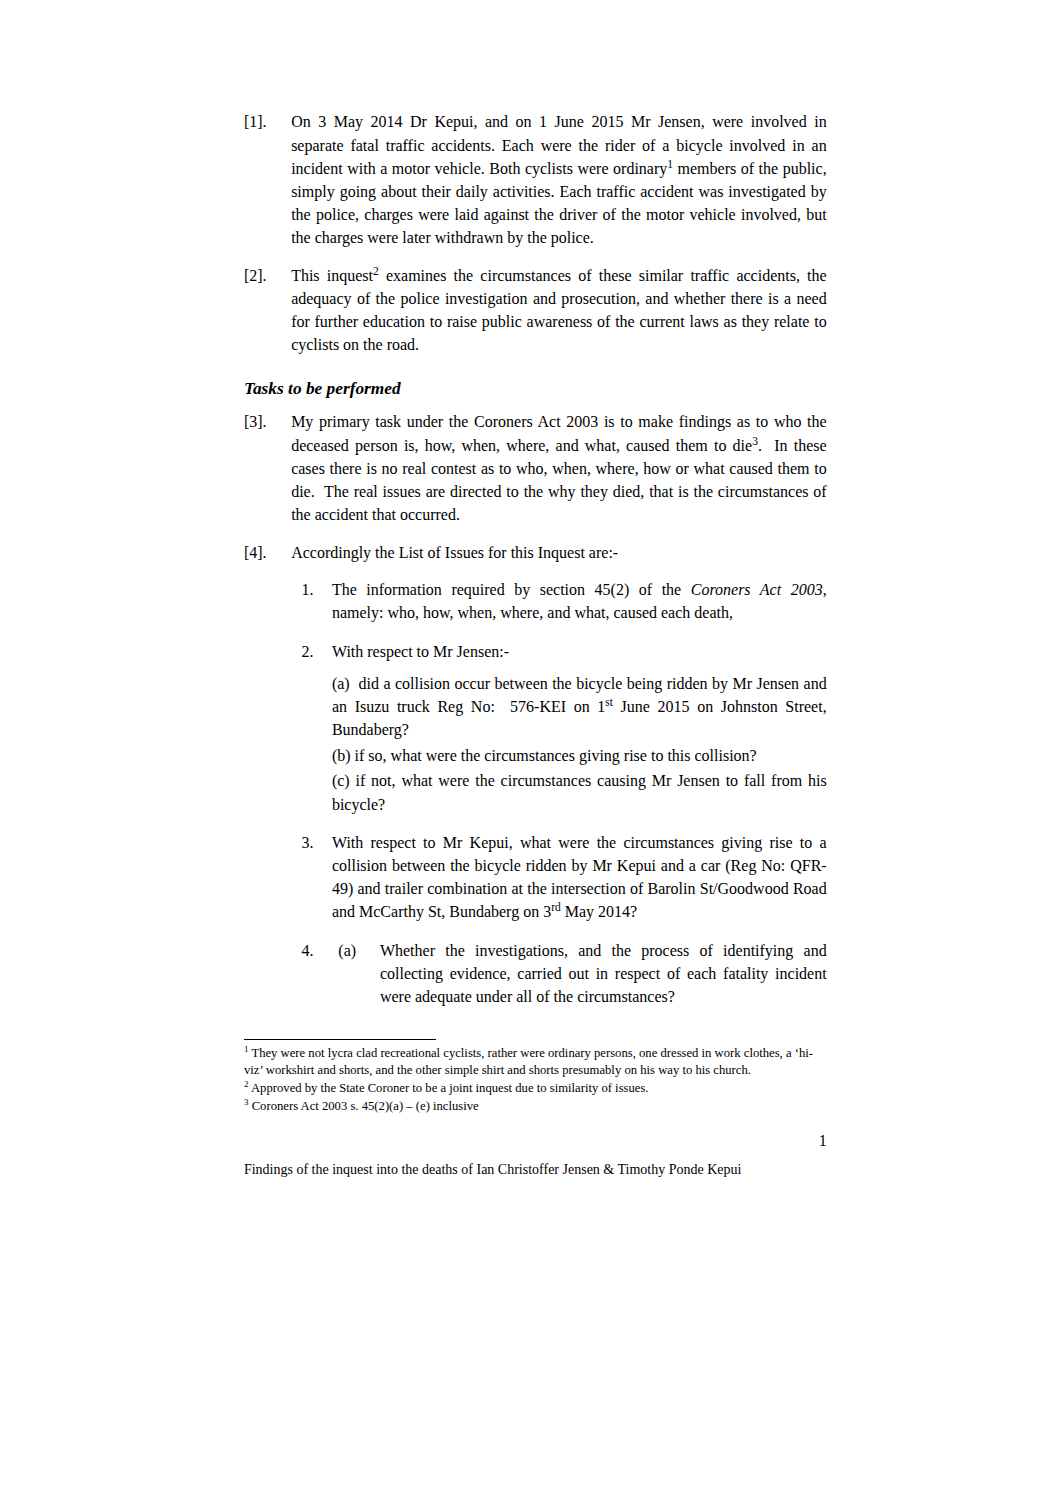[1].
On 3 May 2014 Dr Kepui, and on 1 June 2015 Mr Jensen, were involved in separate fatal traffic accidents. Each were the rider of a bicycle involved in an incident with a motor vehicle. Both cyclists were ordinary1 members of the public, simply going about their daily activities. Each traffic accident was investigated by the police, charges were laid against the driver of the motor vehicle involved, but the charges were later withdrawn by the police.
[2].
This inquest2 examines the circumstances of these similar traffic accidents, the adequacy of the police investigation and prosecution, and whether there is a need for further education to raise public awareness of the current laws as they relate to cyclists on the road.
Tasks to be performed
[3].
My primary task under the Coroners Act 2003 is to make findings as to who the deceased person is, how, when, where, and what, caused them to die3. In these cases there is no real contest as to who, when, where, how or what caused them to die. The real issues are directed to the why they died, that is the circumstances of the accident that occurred.
[4].
Accordingly the List of Issues for this Inquest are:-
1. The information required by section 45(2) of the Coroners Act 2003, namely: who, how, when, where, and what, caused each death,
2. With respect to Mr Jensen:-
(a) did a collision occur between the bicycle being ridden by Mr Jensen and an Isuzu truck Reg No: 576-KEI on 1st June 2015 on Johnston Street, Bundaberg?
(b) if so, what were the circumstances giving rise to this collision?
(c) if not, what were the circumstances causing Mr Jensen to fall from his bicycle?
3. With respect to Mr Kepui, what were the circumstances giving rise to a collision between the bicycle ridden by Mr Kepui and a car (Reg No: QFR-49) and trailer combination at the intersection of Barolin St/Goodwood Road and McCarthy St, Bundaberg on 3rd May 2014?
4.
(a)
Whether the investigations, and the process of identifying and collecting evidence, carried out in respect of each fatality incident were adequate under all of the circumstances?
1 They were not lycra clad recreational cyclists, rather were ordinary persons, one dressed in work clothes, a ‘hi-viz’ workshirt and shorts, and the other simple shirt and shorts presumably on his way to his church.
2 Approved by the State Coroner to be a joint inquest due to similarity of issues.
3 Coroners Act 2003 s. 45(2)(a) – (e) inclusive
1
Findings of the inquest into the deaths of Ian Christoffer Jensen & Timothy Ponde Kepui